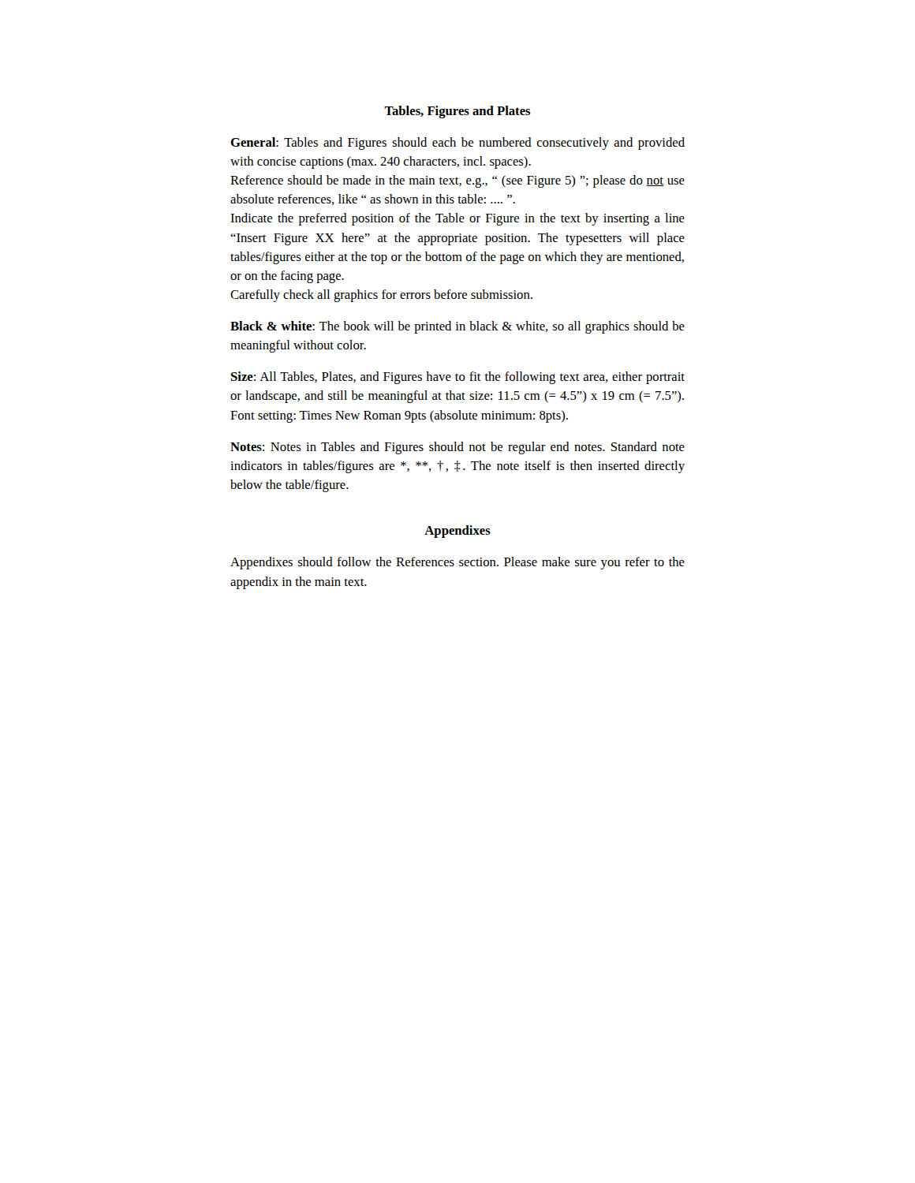Tables, Figures and Plates
General: Tables and Figures should each be numbered consecutively and provided with concise captions (max. 240 characters, incl. spaces).
Reference should be made in the main text, e.g., “ (see Figure 5) ”; please do not use absolute references, like “ as shown in this table: .... ”.
Indicate the preferred position of the Table or Figure in the text by inserting a line “Insert Figure XX here” at the appropriate position. The typesetters will place tables/figures either at the top or the bottom of the page on which they are mentioned, or on the facing page.
Carefully check all graphics for errors before submission.
Black & white: The book will be printed in black & white, so all graphics should be meaningful without color.
Size: All Tables, Plates, and Figures have to fit the following text area, either portrait or landscape, and still be meaningful at that size: 11.5 cm (= 4.5”) x 19 cm (= 7.5”). Font setting: Times New Roman 9pts (absolute minimum: 8pts).
Notes: Notes in Tables and Figures should not be regular end notes. Standard note indicators in tables/figures are *, **, †, ‡. The note itself is then inserted directly below the table/figure.
Appendixes
Appendixes should follow the References section. Please make sure you refer to the appendix in the main text.